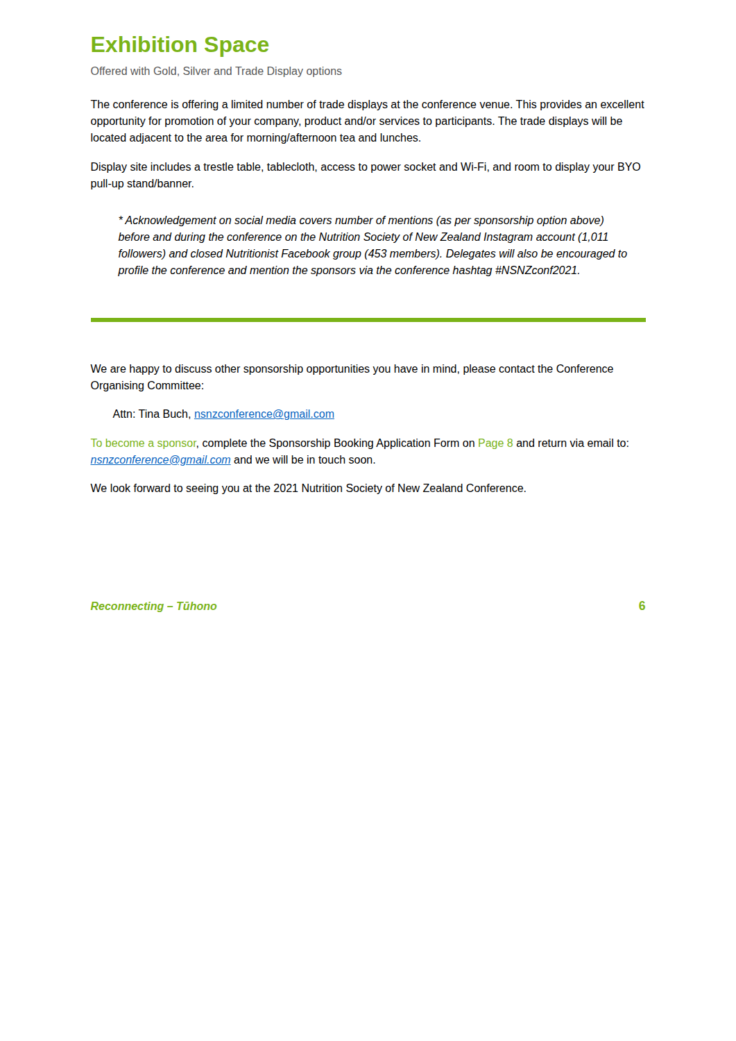Exhibition Space
Offered with Gold, Silver and Trade Display options
The conference is offering a limited number of trade displays at the conference venue. This provides an excellent opportunity for promotion of your company, product and/or services to participants. The trade displays will be located adjacent to the area for morning/afternoon tea and lunches.
Display site includes a trestle table, tablecloth, access to power socket and Wi-Fi, and room to display your BYO pull-up stand/banner.
* Acknowledgement on social media covers number of mentions (as per sponsorship option above) before and during the conference on the Nutrition Society of New Zealand Instagram account (1,011 followers) and closed Nutritionist Facebook group (453 members). Delegates will also be encouraged to profile the conference and mention the sponsors via the conference hashtag #NSNZconf2021.
We are happy to discuss other sponsorship opportunities you have in mind, please contact the Conference Organising Committee:
Attn: Tina Buch, nsnzconference@gmail.com
To become a sponsor, complete the Sponsorship Booking Application Form on Page 8 and return via email to: nsnzconference@gmail.com and we will be in touch soon.
We look forward to seeing you at the 2021 Nutrition Society of New Zealand Conference.
Reconnecting – Tūhono 6